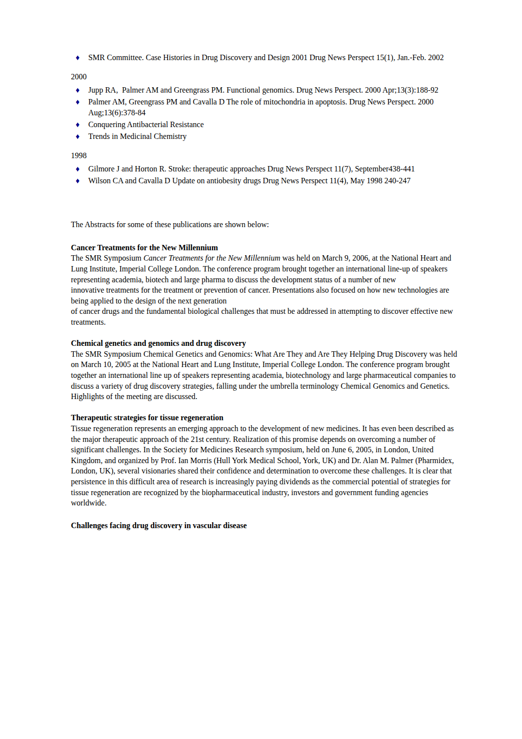SMR Committee. Case Histories in Drug Discovery and Design 2001 Drug News Perspect 15(1), Jan.-Feb. 2002
2000
Jupp RA, Palmer AM and Greengrass PM. Functional genomics. Drug News Perspect. 2000 Apr;13(3):188-92
Palmer AM, Greengrass PM and Cavalla D The role of mitochondria in apoptosis. Drug News Perspect. 2000 Aug;13(6):378-84
Conquering Antibacterial Resistance
Trends in Medicinal Chemistry
1998
Gilmore J and Horton R. Stroke: therapeutic approaches Drug News Perspect 11(7), September438-441
Wilson CA and Cavalla D Update on antiobesity drugs Drug News Perspect 11(4), May 1998 240-247
The Abstracts for some of these publications are shown below:
Cancer Treatments for the New Millennium
The SMR Symposium Cancer Treatments for the New Millennium was held on March 9, 2006, at the National Heart and Lung Institute, Imperial College London. The conference program brought together an international line-up of speakers representing academia, biotech and large pharma to discuss the development status of a number of new
innovative treatments for the treatment or prevention of cancer. Presentations also focused on how new technologies are being applied to the design of the next generation
of cancer drugs and the fundamental biological challenges that must be addressed in attempting to discover effective new treatments.
Chemical genetics and genomics and drug discovery
The SMR Symposium Chemical Genetics and Genomics: What Are They and Are They Helping Drug Discovery was held on March 10, 2005 at the National Heart and Lung Institute, Imperial College London. The conference program brought together an international line up of speakers representing academia, biotechnology and large pharmaceutical companies to discuss a variety of drug discovery strategies, falling under the umbrella terminology Chemical Genomics and Genetics. Highlights of the meeting are discussed.
Therapeutic strategies for tissue regeneration
Tissue regeneration represents an emerging approach to the development of new medicines. It has even been described as the major therapeutic approach of the 21st century. Realization of this promise depends on overcoming a number of significant challenges. In the Society for Medicines Research symposium, held on June 6, 2005, in London, United Kingdom, and organized by Prof. Ian Morris (Hull York Medical School, York, UK) and Dr. Alan M. Palmer (Pharmidex, London, UK), several visionaries shared their confidence and determination to overcome these challenges. It is clear that persistence in this difficult area of research is increasingly paying dividends as the commercial potential of strategies for tissue regeneration are recognized by the biopharmaceutical industry, investors and government funding agencies worldwide.
Challenges facing drug discovery in vascular disease